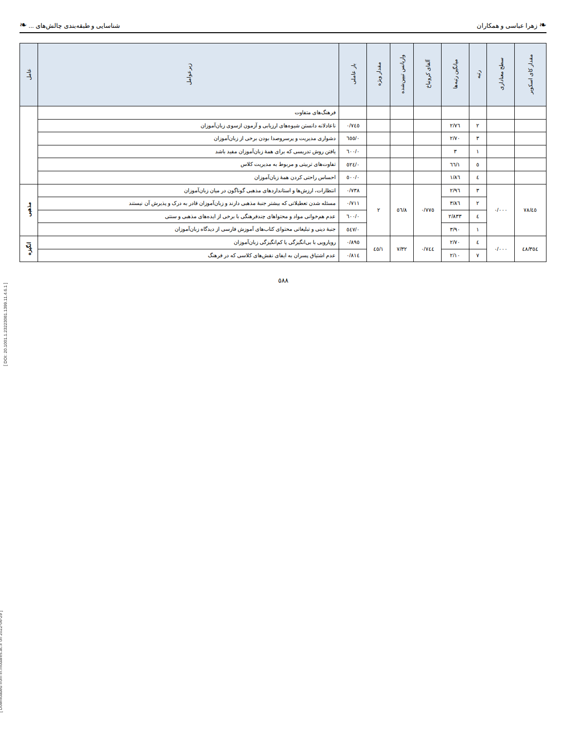❧ زهرا عباسی و همکاران
شناسایی و طبقه‌بندی چالش‌های ... ❧
| مقدار کای اسکویر | سطح معناداری | رتبه | میانگین رتبه‌ها | آلفای کرونباخ | واریانس تبیین‌شده | مقدار ویژه | بار عاملی | زیرعوامل | عامل |
| --- | --- | --- | --- | --- | --- | --- | --- | --- | --- |
| | | | | | | | | فرهنگ‌های متفاوت | |
| | | ۲ | ۲/۷٦ | | | | ۰/۷٤٥ | ناعادلانه دانستن شیوه‌های ارزیابی و آزمون ازسوی زبان‌آموزان |
| | | ۳ | ۲/۷۰ | | | | ۰/٦٥٥ | دشواری مدیریت و پرسروصدا بودن برخی از زبان‌آموزان |
| | | ۱ | ۳ | | | | ۰/٦۰۰ | یافتن روش تدریسی که برای همۀ زبان‌آموزان مفید باشد |
| | | ٥ | ۱/٦٦ | | | | ۰/٥۲٤ | تفاوت‌های تربیتی و مربوط به مدیریت کلاس |
| | | ٤ | ۱/۸٦ | | | | ۰/٥۰۰ | احساس راحتی کردن همۀ زبان‌آموزان |
| ٤٥/۷۸ | ۰/۰۰۰ | ۳ | ۲/۹٦ | ۰/۷۷٥ | ۸/٥٦ | ۲ | ۰/۷۳۸ | انتظارات، ارزش‌ها و استانداردهای مذهبی گوناگون در میان زبان‌آموزان | مذهبی |
| ۲ | ۳/۸٦ | ۰/۷۱۱ | مسئله شدن تعطیلاتی که بیشتر جنبۀ مذهبی دارند و زبان‌آموزان قادر به درک و پذیرش آن نیستند |
| ٤ | ۲/۸۳۳ | ۰/٦۰۰ | عدم هم‌خوانی مواد و محتواهای چندفرهنگی با برخی از ایده‌های مذهبی و سنتی |
| ۱ | ۳/۹۰ | ۰/٥٤۷ | جنبۀ دینی و تبلیغاتی محتوای کتاب‌های آموزش فارسی از دیدگاه زبان‌آموزان |
| ٤۸/۳٥٤ | ۰/۰۰۰ | ٤ | ۲/۷۰ | ۰/۷٤٤ | ۷/۳۲ | ۱/٤٥ | ۰/۸۹٥ | رویارویی با بی‌انگیزگی یا کم‌انگیزگی زبان‌آموزان | انگیزه |
| ۷ | ۲/۱۰ | ۰/۸۱٤ | عدم اشتیاق پسران به ایفای نقش‌های کلاسی که در فرهنگ |
٥۸۸
[ DOI: 20.1001.1.23223081.1399.11.4.6.1 ]
[ Downloaded from lrr.modares.ac.ir on 2022-06-29 ]